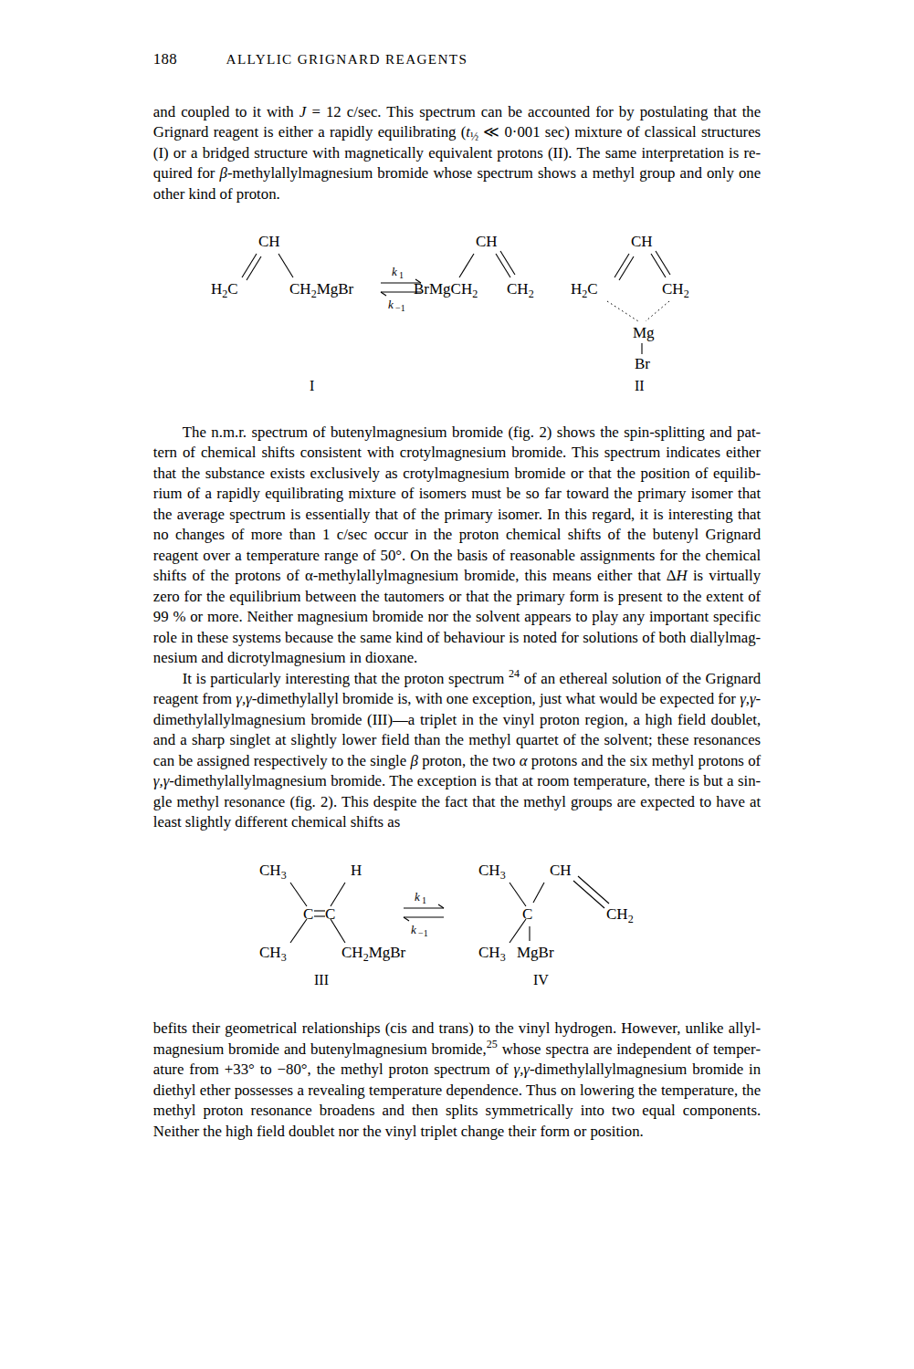188 ALLYLIC GRIGNARD REAGENTS
and coupled to it with J = 12 c/sec. This spectrum can be accounted for by postulating that the Grignard reagent is either a rapidly equilibrating (t½ ≪ 0·001 sec) mixture of classical structures (I) or a bridged structure with magnetically equivalent protons (II). The same interpretation is required for β-methylallylmagnesium bromide whose spectrum shows a methyl group and only one other kind of proton.
Structure I left: CH / H2C CH2MgBr CH H2C CH2MgBr k 1 k −1 CH BrMgCH2 CH2 CH H2C CH2 Mg Br I II
The n.m.r. spectrum of butenylmagnesium bromide (fig. 2) shows the spin-splitting and pattern of chemical shifts consistent with crotylmagnesium bromide. This spectrum indicates either that the substance exists exclusively as crotylmagnesium bromide or that the position of equilibrium of a rapidly equilibrating mixture of isomers must be so far toward the primary isomer that the average spectrum is essentially that of the primary isomer. In this regard, it is interesting that no changes of more than 1 c/sec occur in the proton chemical shifts of the butenyl Grignard reagent over a temperature range of 50°. On the basis of reasonable assignments for the chemical shifts of the protons of α-methylallylmagnesium bromide, this means either that ΔH is virtually zero for the equilibrium between the tautomers or that the primary form is present to the extent of 99 % or more. Neither magnesium bromide nor the solvent appears to play any important specific role in these systems because the same kind of behaviour is noted for solutions of both diallylmagnesium and dicrotylmagnesium in dioxane.
It is particularly interesting that the proton spectrum 24 of an ethereal solution of the Grignard reagent from γ,γ-dimethylallyl bromide is, with one exception, just what would be expected for γ,γ-dimethylallylmagnesium bromide (III)—a triplet in the vinyl proton region, a high field doublet, and a sharp singlet at slightly lower field than the methyl quartet of the solvent; these resonances can be assigned respectively to the single β proton, the two α protons and the six methyl protons of γ,γ-dimethylallylmagnesium bromide. The exception is that at room temperature, there is but a single methyl resonance (fig. 2). This despite the fact that the methyl groups are expected to have at least slightly different chemical shifts as
CH3 CH3 H CH2MgBr C C k 1 k −1 CH3 CH3 CH CH2 C MgBr III IV
befits their geometrical relationships (cis and trans) to the vinyl hydrogen. However, unlike allylmagnesium bromide and butenylmagnesium bromide,25 whose spectra are independent of temperature from +33° to −80°, the methyl proton spectrum of γ,γ-dimethylallylmagnesium bromide in diethyl ether possesses a revealing temperature dependence. Thus on lowering the temperature, the methyl proton resonance broadens and then splits symmetrically into two equal components. Neither the high field doublet nor the vinyl triplet change their form or position.